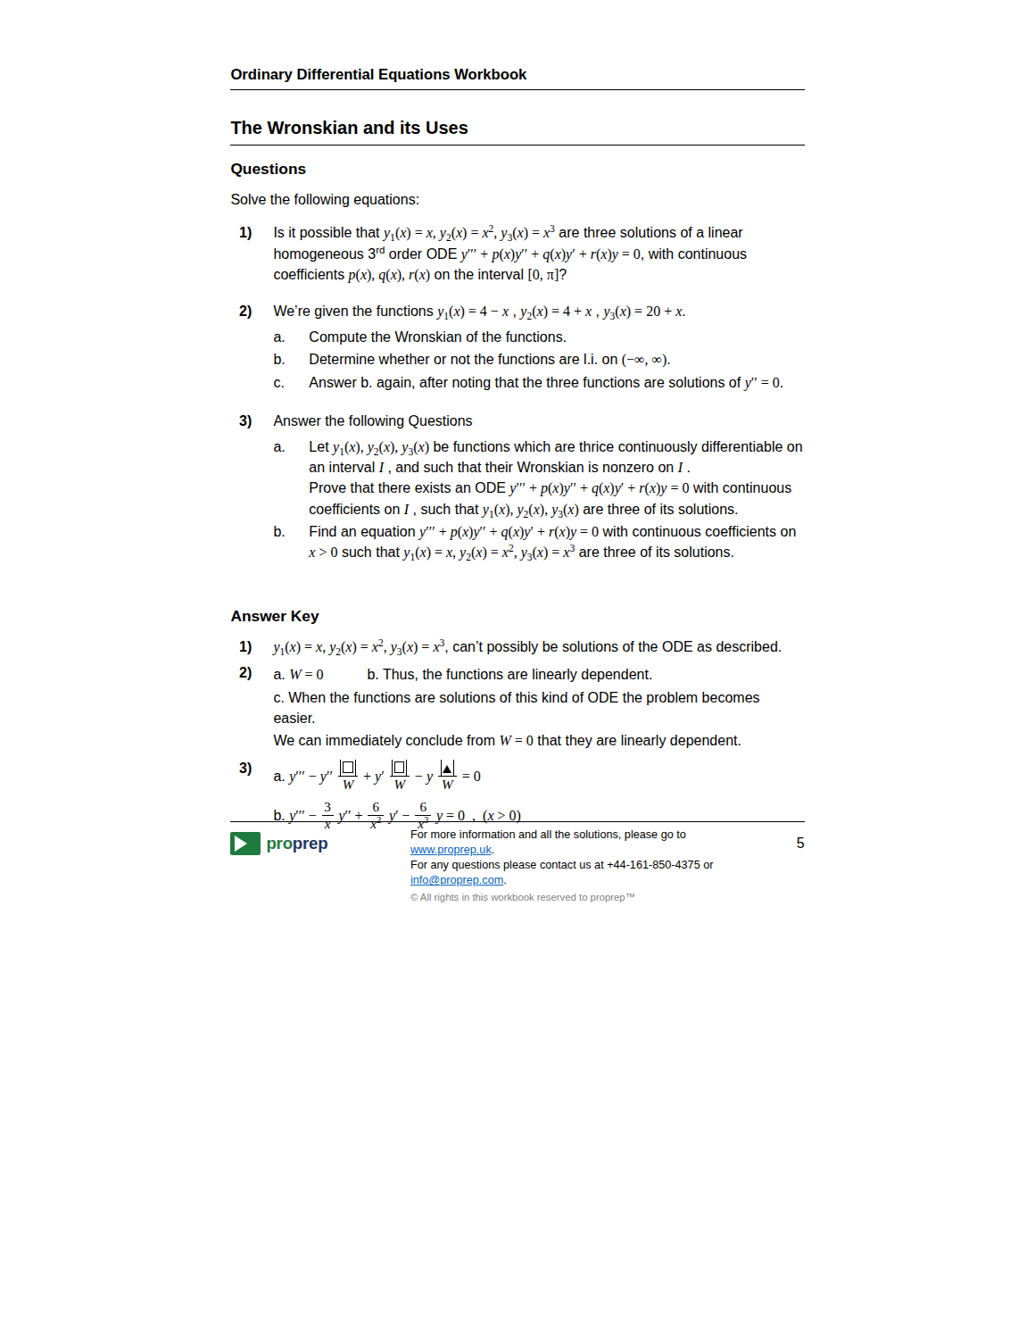Ordinary Differential Equations Workbook
The Wronskian and its Uses
Questions
Solve the following equations:
1)
Is it possible that y1(x) = x, y2(x) = x2, y3(x) = x3 are three solutions of a linear homogeneous 3rd order ODE y′′′ + p(x)y′′ + q(x)y′ + r(x)y = 0, with continuous coefficients p(x), q(x), r(x) on the interval [0, π]?
2)
We’re given the functions y1(x) = 4 − x , y2(x) = 4 + x , y3(x) = 20 + x.
a. Compute the Wronskian of the functions.
b. Determine whether or not the functions are l.i. on (−∞, ∞).
c. Answer b. again, after noting that the three functions are solutions of y′′ = 0.
3)
Answer the following Questions
a. Let y1(x), y2(x), y3(x) be functions which are thrice continuously differentiable on an interval I , and such that their Wronskian is nonzero on I .
Prove that there exists an ODE y′′′ + p(x)y′′ + q(x)y′ + r(x)y = 0 with continuous coefficients on I , such that y1(x), y2(x), y3(x) are three of its solutions.
b. Find an equation y′′′ + p(x)y′′ + q(x)y′ + r(x)y = 0 with continuous coefficients on x > 0 such that y1(x) = x, y2(x) = x2, y3(x) = x3 are three of its solutions.
Answer Key
1)
y1(x) = x, y2(x) = x2, y3(x) = x3, can’t possibly be solutions of the ODE as described.
2)
a. W = 0 b. Thus, the functions are linearly dependent.
c. When the functions are solutions of this kind of ODE the problem becomes easier.
We can immediately conclude from W = 0 that they are linearly dependent.
3)
a. y′′′ − y′′ W + y′ W − y W = 0
b. y′′′ − 3 x y′′ + 6 x2 y′ − 6 x3 y = 0 , (x > 0)
proprep
For more information and all the solutions, please go to www.proprep.uk.
For any questions please contact us at +44-161-850-4375 or info@proprep.com.
© All rights in this workbook reserved to proprep™
5